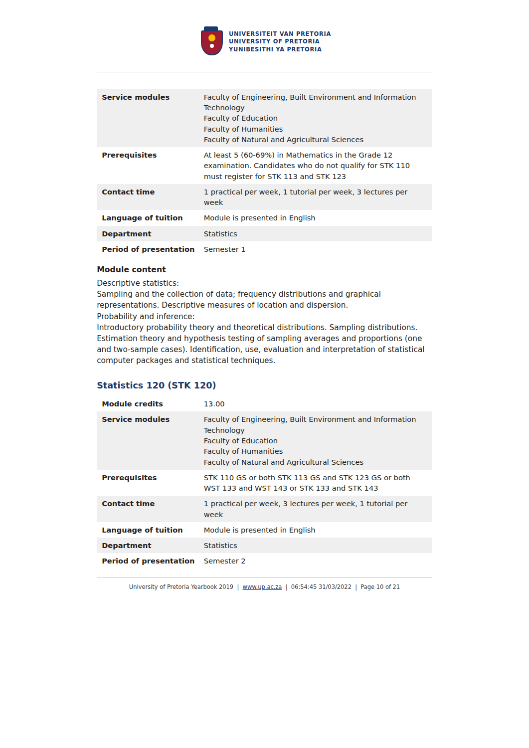Universiteit van Pretoria University of Pretoria Yunibesithi ya Pretoria
| Service modules | Faculty of Engineering, Built Environment and Information Technology Faculty of Education Faculty of Humanities Faculty of Natural and Agricultural Sciences |
| Prerequisites | At least 5 (60-69%) in Mathematics in the Grade 12 examination. Candidates who do not qualify for STK 110 must register for STK 113 and STK 123 |
| Contact time | 1 practical per week, 1 tutorial per week, 3 lectures per week |
| Language of tuition | Module is presented in English |
| Department | Statistics |
| Period of presentation | Semester 1 |
Module content
Descriptive statistics:
Sampling and the collection of data; frequency distributions and graphical representations. Descriptive measures of location and dispersion.
Probability and inference:
Introductory probability theory and theoretical distributions. Sampling distributions. Estimation theory and hypothesis testing of sampling averages and proportions (one and two-sample cases). Identification, use, evaluation and interpretation of statistical computer packages and statistical techniques.
Statistics 120 (STK 120)
| Module credits | 13.00 |
| Service modules | Faculty of Engineering, Built Environment and Information Technology Faculty of Education Faculty of Humanities Faculty of Natural and Agricultural Sciences |
| Prerequisites | STK 110 GS or both STK 113 GS and STK 123 GS or both WST 133 and WST 143 or STK 133 and STK 143 |
| Contact time | 1 practical per week, 3 lectures per week, 1 tutorial per week |
| Language of tuition | Module is presented in English |
| Department | Statistics |
| Period of presentation | Semester 2 |
University of Pretoria Yearbook 2019 | www.up.ac.za | 06:54:45 31/03/2022 | Page 10 of 21